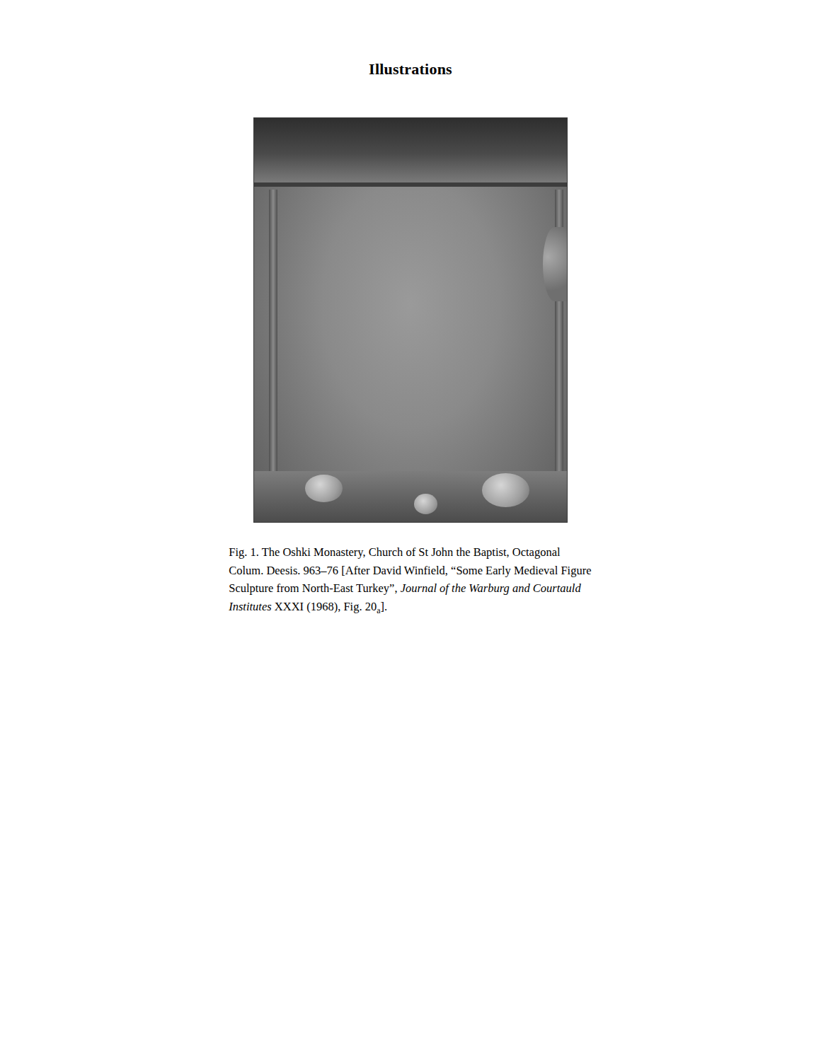Illustrations
Fig. 1. The Oshki Monastery, Church of St John the Baptist, Octagonal Colum. Deesis. 963–76 [After David Winfield, “Some Early Medieval Figure Sculpture from North-East Turkey”, Journal of the Warburg and Courtauld Institutes XXXI (1968), Fig. 20a].